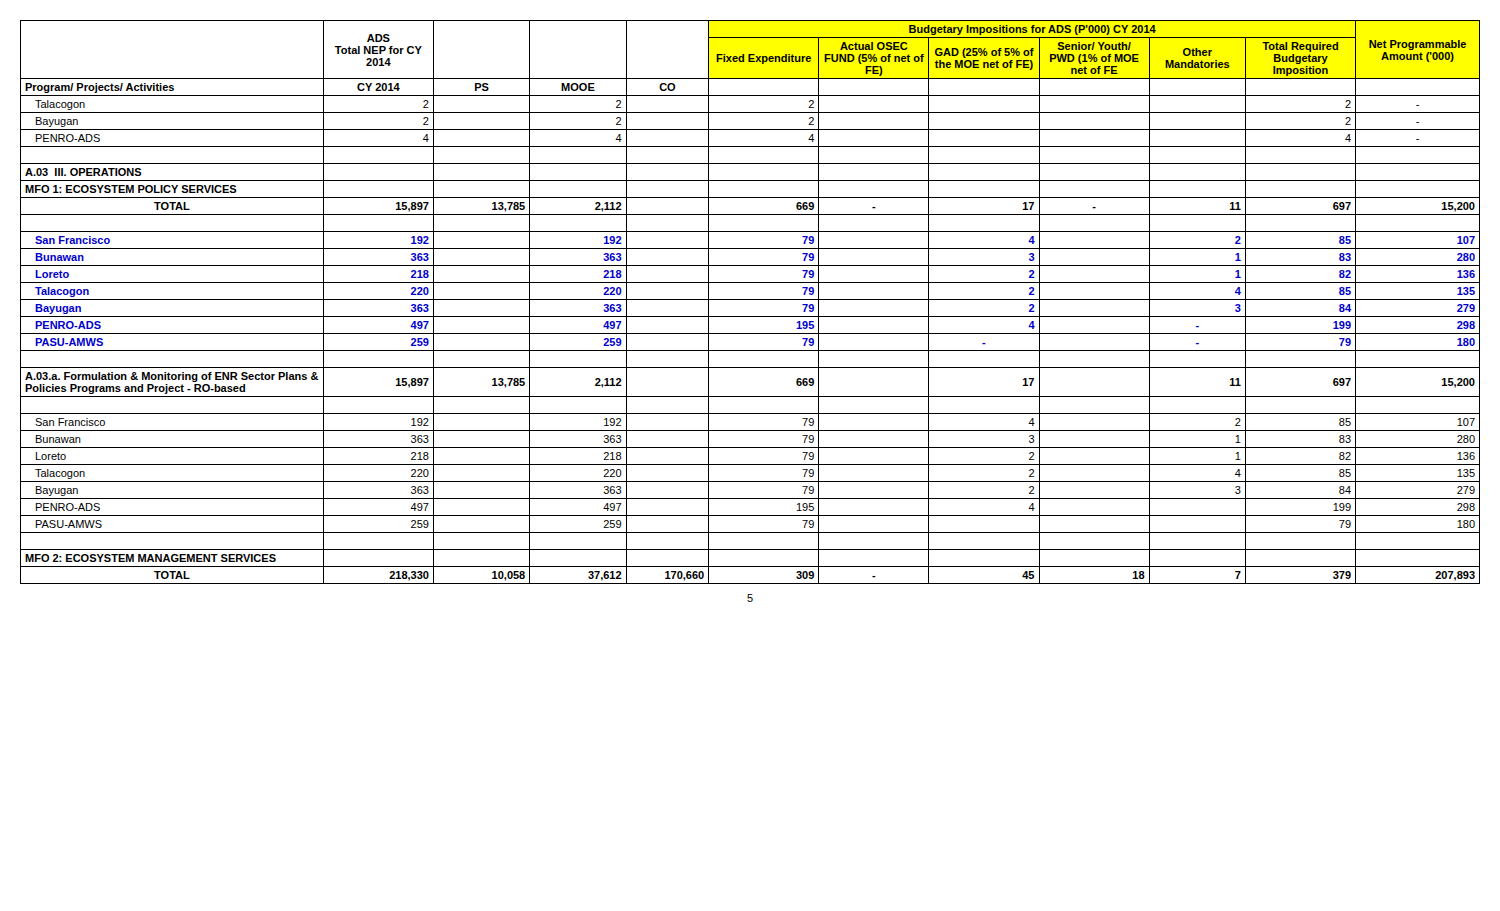| | ADS Total NEP for CY 2014 | | | | Budgetary Impositions for ADS (P'000) CY 2014 | Net Programmable Amount ('000) |
| --- | --- | --- | --- | --- | --- | --- |
| Fixed Expenditure | Actual OSEC FUND (5% of net of FE) | GAD (25% of 5% of the MOE net of FE) | Senior/ Youth/ PWD (1% of MOE net of FE | Other Mandatories | Total Required Budgetary Imposition |
| Program/ Projects/ Activities | CY 2014 | PS | MOOE | CO | | | | | | | |
| Talacogon | 2 | | 2 | | 2 | | | | | 2 | - |
| Bayugan | 2 | | 2 | | 2 | | | | | 2 | - |
| PENRO-ADS | 4 | | 4 | | 4 | | | | | 4 | - |
| A.03 III. OPERATIONS | | | | | | | | | | | |
| MFO 1: ECOSYSTEM POLICY SERVICES | | | | | | | | | | | |
| TOTAL | 15,897 | 13,785 | 2,112 | | 669 | - | 17 | - | 11 | 697 | 15,200 |
| San Francisco | 192 | | 192 | | 79 | | 4 | | 2 | 85 | 107 |
| Bunawan | 363 | | 363 | | 79 | | 3 | | 1 | 83 | 280 |
| Loreto | 218 | | 218 | | 79 | | 2 | | 1 | 82 | 136 |
| Talacogon | 220 | | 220 | | 79 | | 2 | | 4 | 85 | 135 |
| Bayugan | 363 | | 363 | | 79 | | 2 | | 3 | 84 | 279 |
| PENRO-ADS | 497 | | 497 | | 195 | | 4 | | - | 199 | 298 |
| PASU-AMWS | 259 | | 259 | | 79 | | - | | - | 79 | 180 |
| A.03.a. Formulation & Monitoring of ENR Sector Plans & Policies Programs and Project - RO-based | 15,897 | 13,785 | 2,112 | | 669 | | 17 | | 11 | 697 | 15,200 |
| San Francisco | 192 | | 192 | | 79 | | 4 | | 2 | 85 | 107 |
| Bunawan | 363 | | 363 | | 79 | | 3 | | 1 | 83 | 280 |
| Loreto | 218 | | 218 | | 79 | | 2 | | 1 | 82 | 136 |
| Talacogon | 220 | | 220 | | 79 | | 2 | | 4 | 85 | 135 |
| Bayugan | 363 | | 363 | | 79 | | 2 | | 3 | 84 | 279 |
| PENRO-ADS | 497 | | 497 | | 195 | | 4 | | | 199 | 298 |
| PASU-AMWS | 259 | | 259 | | 79 | | | | | 79 | 180 |
| MFO 2: ECOSYSTEM MANAGEMENT SERVICES | | | | | | | | | | | |
| TOTAL | 218,330 | 10,058 | 37,612 | 170,660 | 309 | - | 45 | 18 | 7 | 379 | 207,893 |
5